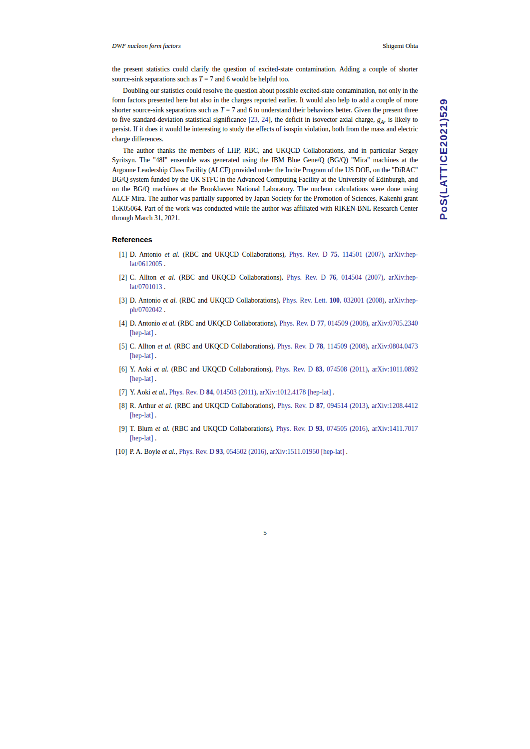DWF nucleon form factors
Shigemi Ohta
PoS(LATTICE2021)529
the present statistics could clarify the question of excited-state contamination. Adding a couple of shorter source-sink separations such as T = 7 and 6 would be helpful too.
Doubling our statistics could resolve the question about possible excited-state contamination, not only in the form factors presented here but also in the charges reported earlier. It would also help to add a couple of more shorter source-sink separations such as T = 7 and 6 to understand their behaviors better. Given the present three to five standard-deviation statistical significance [23, 24], the deficit in isovector axial charge, gA, is likely to persist. If it does it would be interesting to study the effects of isospin violation, both from the mass and electric charge differences.
The author thanks the members of LHP, RBC, and UKQCD Collaborations, and in particular Sergey Syritsyn. The "48I" ensemble was generated using the IBM Blue Gene/Q (BG/Q) "Mira" machines at the Argonne Leadership Class Facility (ALCF) provided under the Incite Program of the US DOE, on the "DiRAC" BG/Q system funded by the UK STFC in the Advanced Computing Facility at the University of Edinburgh, and on the BG/Q machines at the Brookhaven National Laboratory. The nucleon calculations were done using ALCF Mira. The author was partially supported by Japan Society for the Promotion of Sciences, Kakenhi grant 15K05064. Part of the work was conducted while the author was affiliated with RIKEN-BNL Research Center through March 31, 2021.
References
[1] D. Antonio et al. (RBC and UKQCD Collaborations), Phys. Rev. D 75, 114501 (2007), arXiv:hep-lat/0612005 .
[2] C. Allton et al. (RBC and UKQCD Collaborations), Phys. Rev. D 76, 014504 (2007), arXiv:hep-lat/0701013 .
[3] D. Antonio et al. (RBC and UKQCD Collaborations), Phys. Rev. Lett. 100, 032001 (2008), arXiv:hep-ph/0702042 .
[4] D. Antonio et al. (RBC and UKQCD Collaborations), Phys. Rev. D 77, 014509 (2008), arXiv:0705.2340 [hep-lat] .
[5] C. Allton et al. (RBC and UKQCD Collaborations), Phys. Rev. D 78, 114509 (2008), arXiv:0804.0473 [hep-lat] .
[6] Y. Aoki et al. (RBC and UKQCD Collaborations), Phys. Rev. D 83, 074508 (2011), arXiv:1011.0892 [hep-lat] .
[7] Y. Aoki et al., Phys. Rev. D 84, 014503 (2011), arXiv:1012.4178 [hep-lat] .
[8] R. Arthur et al. (RBC and UKQCD Collaborations), Phys. Rev. D 87, 094514 (2013), arXiv:1208.4412 [hep-lat] .
[9] T. Blum et al. (RBC and UKQCD Collaborations), Phys. Rev. D 93, 074505 (2016), arXiv:1411.7017 [hep-lat] .
[10] P. A. Boyle et al., Phys. Rev. D 93, 054502 (2016), arXiv:1511.01950 [hep-lat] .
5